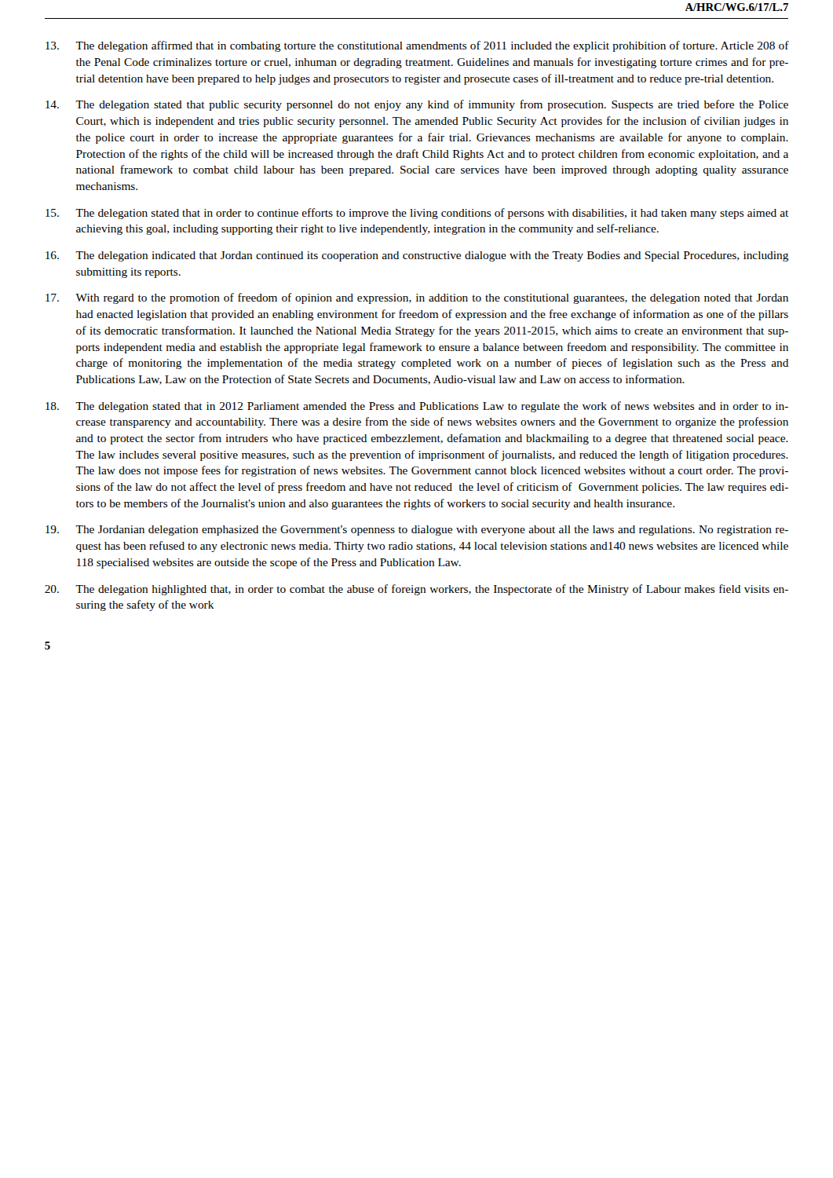A/HRC/WG.6/17/L.7
13.
The delegation affirmed that in combating torture the constitutional amendments of 2011 included the explicit prohibition of torture. Article 208 of the Penal Code criminalizes torture or cruel, inhuman or degrading treatment. Guidelines and manuals for investigating torture crimes and for pre-trial detention have been prepared to help judges and prosecutors to register and prosecute cases of ill-treatment and to reduce pre-trial detention.
14.
The delegation stated that public security personnel do not enjoy any kind of immunity from prosecution. Suspects are tried before the Police Court, which is independent and tries public security personnel. The amended Public Security Act provides for the inclusion of civilian judges in the police court in order to increase the appropriate guarantees for a fair trial. Grievances mechanisms are available for anyone to complain. Protection of the rights of the child will be increased through the draft Child Rights Act and to protect children from economic exploitation, and a national framework to combat child labour has been prepared. Social care services have been improved through adopting quality assurance mechanisms.
15.
The delegation stated that in order to continue efforts to improve the living conditions of persons with disabilities, it had taken many steps aimed at achieving this goal, including supporting their right to live independently, integration in the community and self-reliance.
16.
The delegation indicated that Jordan continued its cooperation and constructive dialogue with the Treaty Bodies and Special Procedures, including submitting its reports.
17.
With regard to the promotion of freedom of opinion and expression, in addition to the constitutional guarantees, the delegation noted that Jordan had enacted legislation that provided an enabling environment for freedom of expression and the free exchange of information as one of the pillars of its democratic transformation. It launched the National Media Strategy for the years 2011-2015, which aims to create an environment that supports independent media and establish the appropriate legal framework to ensure a balance between freedom and responsibility. The committee in charge of monitoring the implementation of the media strategy completed work on a number of pieces of legislation such as the Press and Publications Law, Law on the Protection of State Secrets and Documents, Audio-visual law and Law on access to information.
18.
The delegation stated that in 2012 Parliament amended the Press and Publications Law to regulate the work of news websites and in order to increase transparency and accountability. There was a desire from the side of news websites owners and the Government to organize the profession and to protect the sector from intruders who have practiced embezzlement, defamation and blackmailing to a degree that threatened social peace. The law includes several positive measures, such as the prevention of imprisonment of journalists, and reduced the length of litigation procedures. The law does not impose fees for registration of news websites. The Government cannot block licenced websites without a court order. The provisions of the law do not affect the level of press freedom and have not reduced the level of criticism of Government policies. The law requires editors to be members of the Journalist's union and also guarantees the rights of workers to social security and health insurance.
19.
The Jordanian delegation emphasized the Government's openness to dialogue with everyone about all the laws and regulations. No registration request has been refused to any electronic news media. Thirty two radio stations, 44 local television stations and140 news websites are licenced while 118 specialised websites are outside the scope of the Press and Publication Law.
20.
The delegation highlighted that, in order to combat the abuse of foreign workers, the Inspectorate of the Ministry of Labour makes field visits ensuring the safety of the work
5